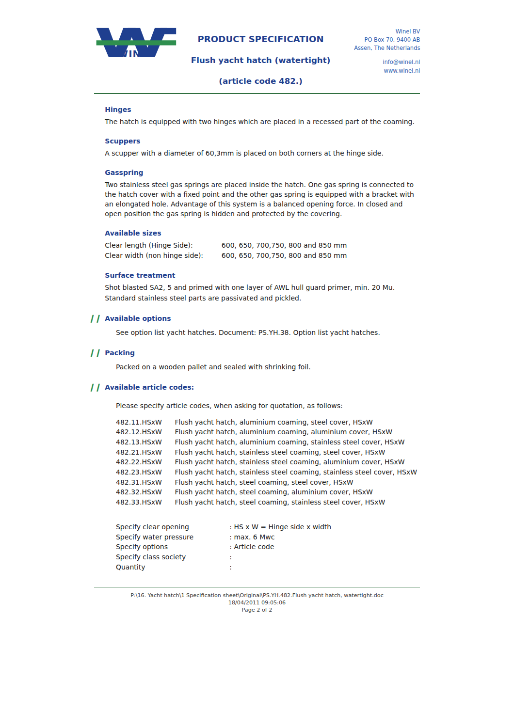WINEL
PRODUCT SPECIFICATION
Flush yacht hatch (watertight)
(article code 482.)
Winel BV
PO Box 70, 9400 AB
Assen, The Netherlands
info@winel.nl
www.winel.nl
Hinges
The hatch is equipped with two hinges which are placed in a recessed part of the coaming.
Scuppers
A scupper with a diameter of 60,3mm is placed on both corners at the hinge side.
Gasspring
Two stainless steel gas springs are placed inside the hatch. One gas spring is connected to the hatch cover with a fixed point and the other gas spring is equipped with a bracket with an elongated hole. Advantage of this system is a balanced opening force. In closed and open position the gas spring is hidden and protected by the covering.
Available sizes
Clear length (Hinge Side):
600, 650, 700,750, 800 and 850 mm
Clear width (non hinge side):
600, 650, 700,750, 800 and 850 mm
Surface treatment
Shot blasted SA2, 5 and primed with one layer of AWL hull guard primer, min. 20 Mu.
Standard stainless steel parts are passivated and pickled.
❙❙
Available options
See option list yacht hatches. Document: PS.YH.38. Option list yacht hatches.
❙❙
Packing
Packed on a wooden pallet and sealed with shrinking foil.
❙❙
Available article codes:
Please specify article codes, when asking for quotation, as follows:
482.11.HSxW
Flush yacht hatch, aluminium coaming, steel cover, HSxW
482.12.HSxW
Flush yacht hatch, aluminium coaming, aluminium cover, HSxW
482.13.HSxW
Flush yacht hatch, aluminium coaming, stainless steel cover, HSxW
482.21.HSxW
Flush yacht hatch, stainless steel coaming, steel cover, HSxW
482.22.HSxW
Flush yacht hatch, stainless steel coaming, aluminium cover, HSxW
482.23.HSxW
Flush yacht hatch, stainless steel coaming, stainless steel cover, HSxW
482.31.HSxW
Flush yacht hatch, steel coaming, steel cover, HSxW
482.32.HSxW
Flush yacht hatch, steel coaming, aluminium cover, HSxW
482.33.HSxW
Flush yacht hatch, steel coaming, stainless steel cover, HSxW
Specify clear opening
: HS x W = Hinge side x width
Specify water pressure
: max. 6 Mwc
Specify options
: Article code
Specify class society
:
Quantity
:
P:\16. Yacht hatch\1 Specification sheet\Original\PS.YH.482.Flush yacht hatch, watertight.doc
18/04/2011 09:05:06
Page 2 of 2